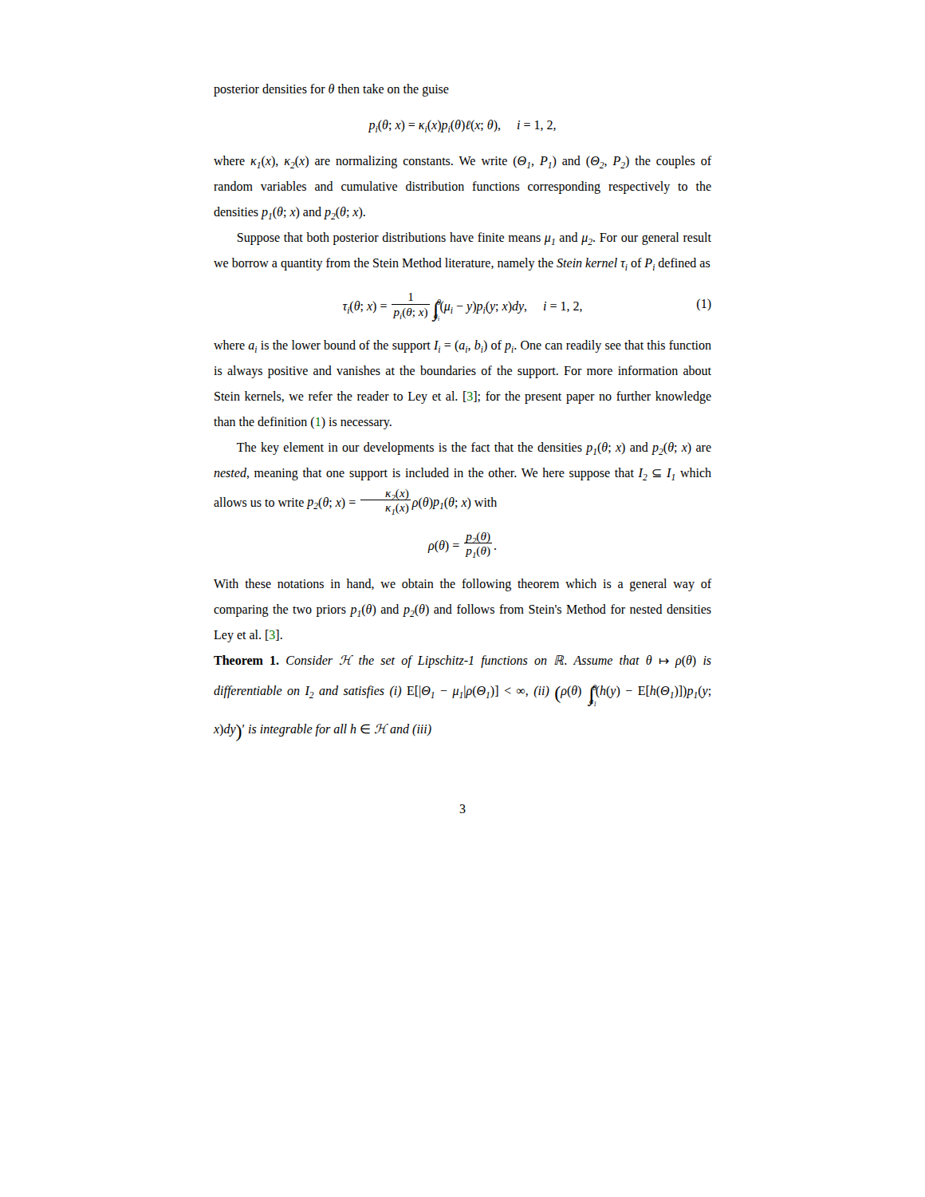posterior densities for θ then take on the guise
pi(θ; x) = κi(x)pi(θ)ℓ(x; θ), i = 1, 2,
where κ1(x), κ2(x) are normalizing constants. We write (Θ1, P1) and (Θ2, P2) the couples of random variables and cumulative distribution functions corresponding respectively to the densities p1(θ; x) and p2(θ; x).
Suppose that both posterior distributions have finite means μ1 and μ2. For our general result we borrow a quantity from the Stein Method literature, namely the Stein kernel τi of Pi defined as
τi(θ; x) = 1 pi(θ; x)∫θai(μi − y)pi(y; x)dy, i = 1, 2,
(1)
where ai is the lower bound of the support Ii = (ai, bi) of pi. One can readily see that this function is always positive and vanishes at the boundaries of the support. For more information about Stein kernels, we refer the reader to Ley et al. [3]; for the present paper no further knowledge than the definition (1) is necessary.
The key element in our developments is the fact that the densities p1(θ; x) and p2(θ; x) are nested, meaning that one support is included in the other. We here suppose that I2 ⊆ I1 which allows us to write p2(θ; x) = κ2(x) κ1(x) ρ(θ)p1(θ; x) with
ρ(θ) = p2(θ) p1(θ).
With these notations in hand, we obtain the following theorem which is a general way of comparing the two priors p1(θ) and p2(θ) and follows from Stein's Method for nested densities Ley et al. [3].
Theorem 1. Consider ℋ the set of Lipschitz-1 functions on ℝ. Assume that θ ↦ ρ(θ) is differentiable on I2 and satisfies (i) E[|Θ1 − μ1|ρ(Θ1)] < ∞, (ii) (ρ(θ) ∫θa1(h(y) − E[h(Θ1)])p1(y; x)dy)′ is integrable for all h ∈ ℋ and (iii)
3